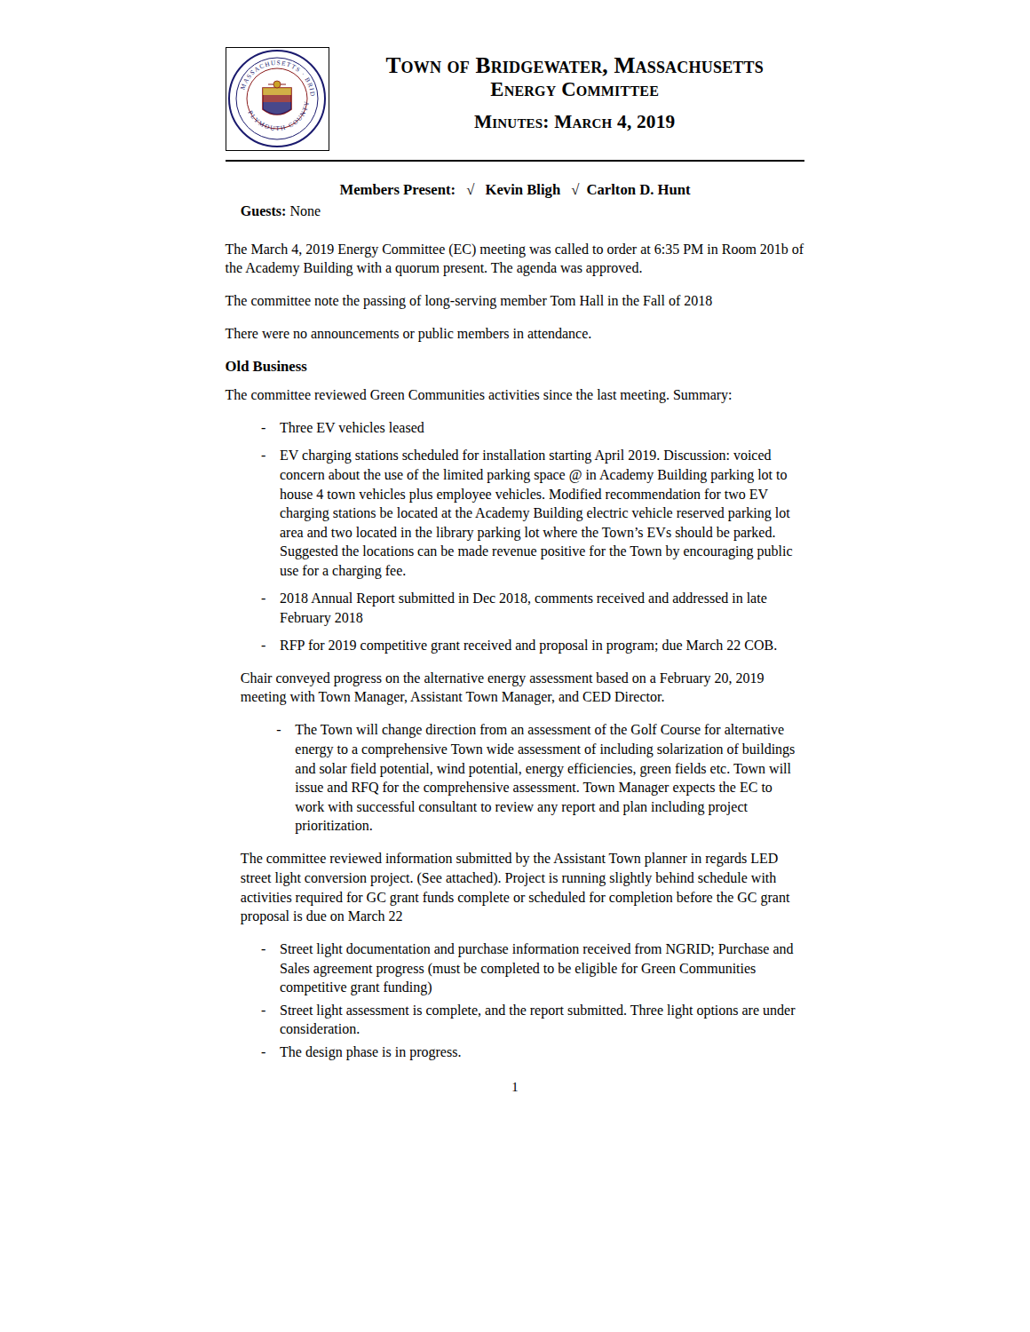MASSACHUSETTS · BRIDGEWATER PLYMOUTH COUNTY
Town of Bridgewater, Massachusetts
Energy Committee
Minutes: March 4, 2019
Members Present: √ Kevin Bligh √ Carlton D. Hunt
Guests: None
The March 4, 2019 Energy Committee (EC) meeting was called to order at 6:35 PM in Room 201b of the Academy Building with a quorum present. The agenda was approved.
The committee note the passing of long-serving member Tom Hall in the Fall of 2018
There were no announcements or public members in attendance.
Old Business
The committee reviewed Green Communities activities since the last meeting. Summary:
Three EV vehicles leased
EV charging stations scheduled for installation starting April 2019. Discussion: voiced concern about the use of the limited parking space @ in Academy Building parking lot to house 4 town vehicles plus employee vehicles. Modified recommendation for two EV charging stations be located at the Academy Building electric vehicle reserved parking lot area and two located in the library parking lot where the Town’s EVs should be parked. Suggested the locations can be made revenue positive for the Town by encouraging public use for a charging fee.
2018 Annual Report submitted in Dec 2018, comments received and addressed in late February 2018
RFP for 2019 competitive grant received and proposal in program; due March 22 COB.
Chair conveyed progress on the alternative energy assessment based on a February 20, 2019 meeting with Town Manager, Assistant Town Manager, and CED Director.
The Town will change direction from an assessment of the Golf Course for alternative energy to a comprehensive Town wide assessment of including solarization of buildings and solar field potential, wind potential, energy efficiencies, green fields etc. Town will issue and RFQ for the comprehensive assessment. Town Manager expects the EC to work with successful consultant to review any report and plan including project prioritization.
The committee reviewed information submitted by the Assistant Town planner in regards LED street light conversion project. (See attached). Project is running slightly behind schedule with activities required for GC grant funds complete or scheduled for completion before the GC grant proposal is due on March 22
Street light documentation and purchase information received from NGRID; Purchase and Sales agreement progress (must be completed to be eligible for Green Communities competitive grant funding)
Street light assessment is complete, and the report submitted. Three light options are under consideration.
The design phase is in progress.
1